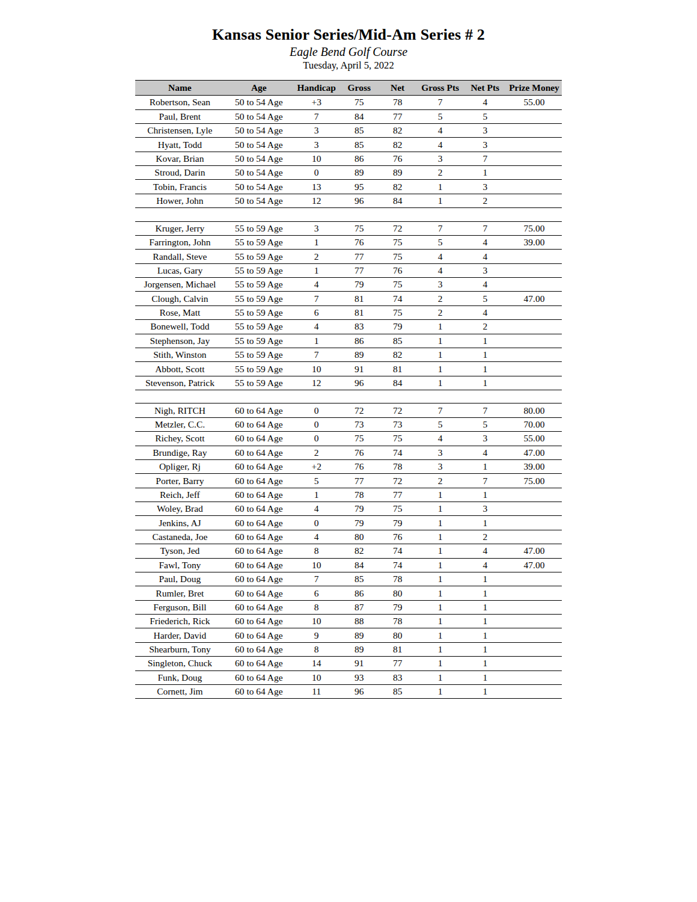Kansas Senior Series/Mid-Am Series # 2
Eagle Bend Golf Course
Tuesday, April 5, 2022
| Name | Age | Handicap | Gross | Net | Gross Pts | Net Pts | Prize Money |
| --- | --- | --- | --- | --- | --- | --- | --- |
| Robertson, Sean | 50 to 54 Age | +3 | 75 | 78 | 7 | 4 | 55.00 |
| Paul, Brent | 50 to 54 Age | 7 | 84 | 77 | 5 | 5 | |
| Christensen, Lyle | 50 to 54 Age | 3 | 85 | 82 | 4 | 3 | |
| Hyatt, Todd | 50 to 54 Age | 3 | 85 | 82 | 4 | 3 | |
| Kovar, Brian | 50 to 54 Age | 10 | 86 | 76 | 3 | 7 | |
| Stroud, Darin | 50 to 54 Age | 0 | 89 | 89 | 2 | 1 | |
| Tobin, Francis | 50 to 54 Age | 13 | 95 | 82 | 1 | 3 | |
| Hower, John | 50 to 54 Age | 12 | 96 | 84 | 1 | 2 | |
| Kruger, Jerry | 55 to 59 Age | 3 | 75 | 72 | 7 | 7 | 75.00 |
| Farrington, John | 55 to 59 Age | 1 | 76 | 75 | 5 | 4 | 39.00 |
| Randall, Steve | 55 to 59 Age | 2 | 77 | 75 | 4 | 4 | |
| Lucas, Gary | 55 to 59 Age | 1 | 77 | 76 | 4 | 3 | |
| Jorgensen, Michael | 55 to 59 Age | 4 | 79 | 75 | 3 | 4 | |
| Clough, Calvin | 55 to 59 Age | 7 | 81 | 74 | 2 | 5 | 47.00 |
| Rose, Matt | 55 to 59 Age | 6 | 81 | 75 | 2 | 4 | |
| Bonewell, Todd | 55 to 59 Age | 4 | 83 | 79 | 1 | 2 | |
| Stephenson, Jay | 55 to 59 Age | 1 | 86 | 85 | 1 | 1 | |
| Stith, Winston | 55 to 59 Age | 7 | 89 | 82 | 1 | 1 | |
| Abbott, Scott | 55 to 59 Age | 10 | 91 | 81 | 1 | 1 | |
| Stevenson, Patrick | 55 to 59 Age | 12 | 96 | 84 | 1 | 1 | |
| Nigh, RITCH | 60 to 64 Age | 0 | 72 | 72 | 7 | 7 | 80.00 |
| Metzler, C.C. | 60 to 64 Age | 0 | 73 | 73 | 5 | 5 | 70.00 |
| Richey, Scott | 60 to 64 Age | 0 | 75 | 75 | 4 | 3 | 55.00 |
| Brundige, Ray | 60 to 64 Age | 2 | 76 | 74 | 3 | 4 | 47.00 |
| Opliger, Rj | 60 to 64 Age | +2 | 76 | 78 | 3 | 1 | 39.00 |
| Porter, Barry | 60 to 64 Age | 5 | 77 | 72 | 2 | 7 | 75.00 |
| Reich, Jeff | 60 to 64 Age | 1 | 78 | 77 | 1 | 1 | |
| Woley, Brad | 60 to 64 Age | 4 | 79 | 75 | 1 | 3 | |
| Jenkins, AJ | 60 to 64 Age | 0 | 79 | 79 | 1 | 1 | |
| Castaneda, Joe | 60 to 64 Age | 4 | 80 | 76 | 1 | 2 | |
| Tyson, Jed | 60 to 64 Age | 8 | 82 | 74 | 1 | 4 | 47.00 |
| Fawl, Tony | 60 to 64 Age | 10 | 84 | 74 | 1 | 4 | 47.00 |
| Paul, Doug | 60 to 64 Age | 7 | 85 | 78 | 1 | 1 | |
| Rumler, Bret | 60 to 64 Age | 6 | 86 | 80 | 1 | 1 | |
| Ferguson, Bill | 60 to 64 Age | 8 | 87 | 79 | 1 | 1 | |
| Friederich, Rick | 60 to 64 Age | 10 | 88 | 78 | 1 | 1 | |
| Harder, David | 60 to 64 Age | 9 | 89 | 80 | 1 | 1 | |
| Shearburn, Tony | 60 to 64 Age | 8 | 89 | 81 | 1 | 1 | |
| Singleton, Chuck | 60 to 64 Age | 14 | 91 | 77 | 1 | 1 | |
| Funk, Doug | 60 to 64 Age | 10 | 93 | 83 | 1 | 1 | |
| Cornett, Jim | 60 to 64 Age | 11 | 96 | 85 | 1 | 1 | |